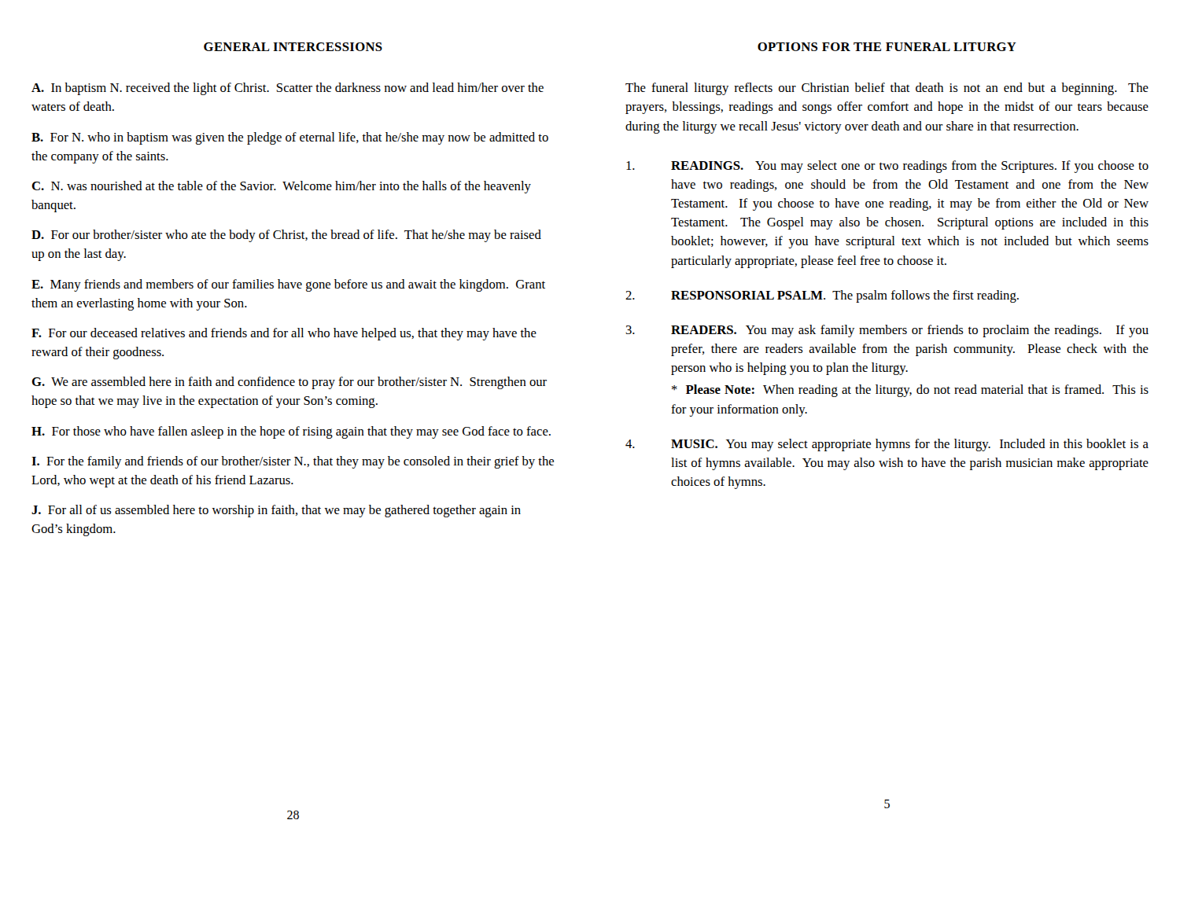GENERAL INTERCESSIONS
A. In baptism N. received the light of Christ. Scatter the darkness now and lead him/her over the waters of death.
B. For N. who in baptism was given the pledge of eternal life, that he/she may now be admitted to the company of the saints.
C. N. was nourished at the table of the Savior. Welcome him/her into the halls of the heavenly banquet.
D. For our brother/sister who ate the body of Christ, the bread of life. That he/she may be raised up on the last day.
E. Many friends and members of our families have gone before us and await the kingdom. Grant them an everlasting home with your Son.
F. For our deceased relatives and friends and for all who have helped us, that they may have the reward of their goodness.
G. We are assembled here in faith and confidence to pray for our brother/sister N. Strengthen our hope so that we may live in the expectation of your Son’s coming.
H. For those who have fallen asleep in the hope of rising again that they may see God face to face.
I. For the family and friends of our brother/sister N., that they may be consoled in their grief by the Lord, who wept at the death of his friend Lazarus.
J. For all of us assembled here to worship in faith, that we may be gathered together again in God’s kingdom.
28
OPTIONS FOR THE FUNERAL LITURGY
The funeral liturgy reflects our Christian belief that death is not an end but a beginning. The prayers, blessings, readings and songs offer comfort and hope in the midst of our tears because during the liturgy we recall Jesus' victory over death and our share in that resurrection.
READINGS. You may select one or two readings from the Scriptures. If you choose to have two readings, one should be from the Old Testament and one from the New Testament. If you choose to have one reading, it may be from either the Old or New Testament. The Gospel may also be chosen. Scriptural options are included in this booklet; however, if you have scriptural text which is not included but which seems particularly appropriate, please feel free to choose it.
RESPONSORIAL PSALM. The psalm follows the first reading.
READERS. You may ask family members or friends to proclaim the readings. If you prefer, there are readers available from the parish community. Please check with the person who is helping you to plan the liturgy. * Please Note: When reading at the liturgy, do not read material that is framed. This is for your information only.
MUSIC. You may select appropriate hymns for the liturgy. Included in this booklet is a list of hymns available. You may also wish to have the parish musician make appropriate choices of hymns.
5